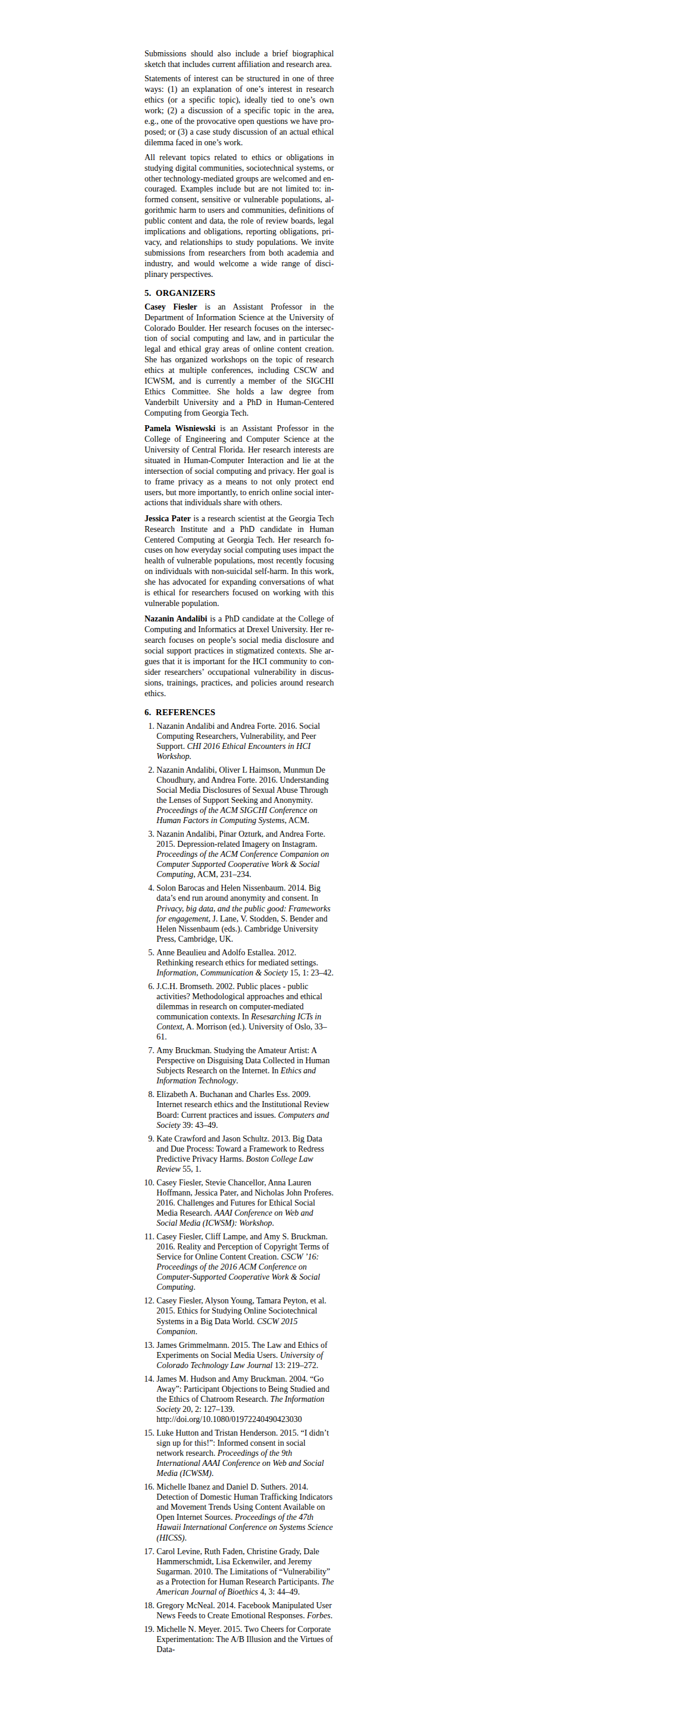Submissions should also include a brief biographical sketch that includes current affiliation and research area.
Statements of interest can be structured in one of three ways: (1) an explanation of one’s interest in research ethics (or a specific topic), ideally tied to one’s own work; (2) a discussion of a specific topic in the area, e.g., one of the provocative open questions we have proposed; or (3) a case study discussion of an actual ethical dilemma faced in one’s work.
All relevant topics related to ethics or obligations in studying digital communities, sociotechnical systems, or other technology-mediated groups are welcomed and encouraged. Examples include but are not limited to: informed consent, sensitive or vulnerable populations, algorithmic harm to users and communities, definitions of public content and data, the role of review boards, legal implications and obligations, reporting obligations, privacy, and relationships to study populations. We invite submissions from researchers from both academia and industry, and would welcome a wide range of disciplinary perspectives.
5. ORGANIZERS
Casey Fiesler is an Assistant Professor in the Department of Information Science at the University of Colorado Boulder. Her research focuses on the intersection of social computing and law, and in particular the legal and ethical gray areas of online content creation. She has organized workshops on the topic of research ethics at multiple conferences, including CSCW and ICWSM, and is currently a member of the SIGCHI Ethics Committee. She holds a law degree from Vanderbilt University and a PhD in Human-Centered Computing from Georgia Tech.
Pamela Wisniewski is an Assistant Professor in the College of Engineering and Computer Science at the University of Central Florida. Her research interests are situated in Human-Computer Interaction and lie at the intersection of social computing and privacy. Her goal is to frame privacy as a means to not only protect end users, but more importantly, to enrich online social interactions that individuals share with others.
Jessica Pater is a research scientist at the Georgia Tech Research Institute and a PhD candidate in Human Centered Computing at Georgia Tech. Her research focuses on how everyday social computing uses impact the health of vulnerable populations, most recently focusing on individuals with non-suicidal self-harm. In this work, she has advocated for expanding conversations of what is ethical for researchers focused on working with this vulnerable population.
Nazanin Andalibi is a PhD candidate at the College of Computing and Informatics at Drexel University. Her research focuses on people’s social media disclosure and social support practices in stigmatized contexts. She argues that it is important for the HCI community to consider researchers’ occupational vulnerability in discussions, trainings, practices, and policies around research ethics.
6. REFERENCES
Nazanin Andalibi and Andrea Forte. 2016. Social Computing Researchers, Vulnerability, and Peer Support. CHI 2016 Ethical Encounters in HCI Workshop.
Nazanin Andalibi, Oliver L Haimson, Munmun De Choudhury, and Andrea Forte. 2016. Understanding Social Media Disclosures of Sexual Abuse Through the Lenses of Support Seeking and Anonymity. Proceedings of the ACM SIGCHI Conference on Human Factors in Computing Systems, ACM.
Nazanin Andalibi, Pinar Ozturk, and Andrea Forte. 2015. Depression-related Imagery on Instagram. Proceedings of the ACM Conference Companion on Computer Supported Cooperative Work & Social Computing, ACM, 231–234.
Solon Barocas and Helen Nissenbaum. 2014. Big data’s end run around anonymity and consent. In Privacy, big data, and the public good: Frameworks for engagement, J. Lane, V. Stodden, S. Bender and Helen Nissenbaum (eds.). Cambridge University Press, Cambridge, UK.
Anne Beaulieu and Adolfo Estallea. 2012. Rethinking research ethics for mediated settings. Information, Communication & Society 15, 1: 23–42.
J.C.H. Bromseth. 2002. Public places - public activities? Methodological approaches and ethical dilemmas in research on computer-mediated communication contexts. In Resesarching ICTs in Context, A. Morrison (ed.). University of Oslo, 33–61.
Amy Bruckman. Studying the Amateur Artist: A Perspective on Disguising Data Collected in Human Subjects Research on the Internet. In Ethics and Information Technology.
Elizabeth A. Buchanan and Charles Ess. 2009. Internet research ethics and the Institutional Review Board: Current practices and issues. Computers and Society 39: 43–49.
Kate Crawford and Jason Schultz. 2013. Big Data and Due Process: Toward a Framework to Redress Predictive Privacy Harms. Boston College Law Review 55, 1.
Casey Fiesler, Stevie Chancellor, Anna Lauren Hoffmann, Jessica Pater, and Nicholas John Proferes. 2016. Challenges and Futures for Ethical Social Media Research. AAAI Conference on Web and Social Media (ICWSM): Workshop.
Casey Fiesler, Cliff Lampe, and Amy S. Bruckman. 2016. Reality and Perception of Copyright Terms of Service for Online Content Creation. CSCW ’16: Proceedings of the 2016 ACM Conference on Computer-Supported Cooperative Work & Social Computing.
Casey Fiesler, Alyson Young, Tamara Peyton, et al. 2015. Ethics for Studying Online Sociotechnical Systems in a Big Data World. CSCW 2015 Companion.
James Grimmelmann. 2015. The Law and Ethics of Experiments on Social Media Users. University of Colorado Technology Law Journal 13: 219–272.
James M. Hudson and Amy Bruckman. 2004. “Go Away”: Participant Objections to Being Studied and the Ethics of Chatroom Research. The Information Society 20, 2: 127–139. http://doi.org/10.1080/01972240490423030
Luke Hutton and Tristan Henderson. 2015. “I didn’t sign up for this!”: Informed consent in social network research. Proceedings of the 9th International AAAI Conference on Web and Social Media (ICWSM).
Michelle Ibanez and Daniel D. Suthers. 2014. Detection of Domestic Human Trafficking Indicators and Movement Trends Using Content Available on Open Internet Sources. Proceedings of the 47th Hawaii International Conference on Systems Science (HICSS).
Carol Levine, Ruth Faden, Christine Grady, Dale Hammerschmidt, Lisa Eckenwiler, and Jeremy Sugarman. 2010. The Limitations of “Vulnerability” as a Protection for Human Research Participants. The American Journal of Bioethics 4, 3: 44–49.
Gregory McNeal. 2014. Facebook Manipulated User News Feeds to Create Emotional Responses. Forbes.
Michelle N. Meyer. 2015. Two Cheers for Corporate Experimentation: The A/B Illusion and the Virtues of Data-